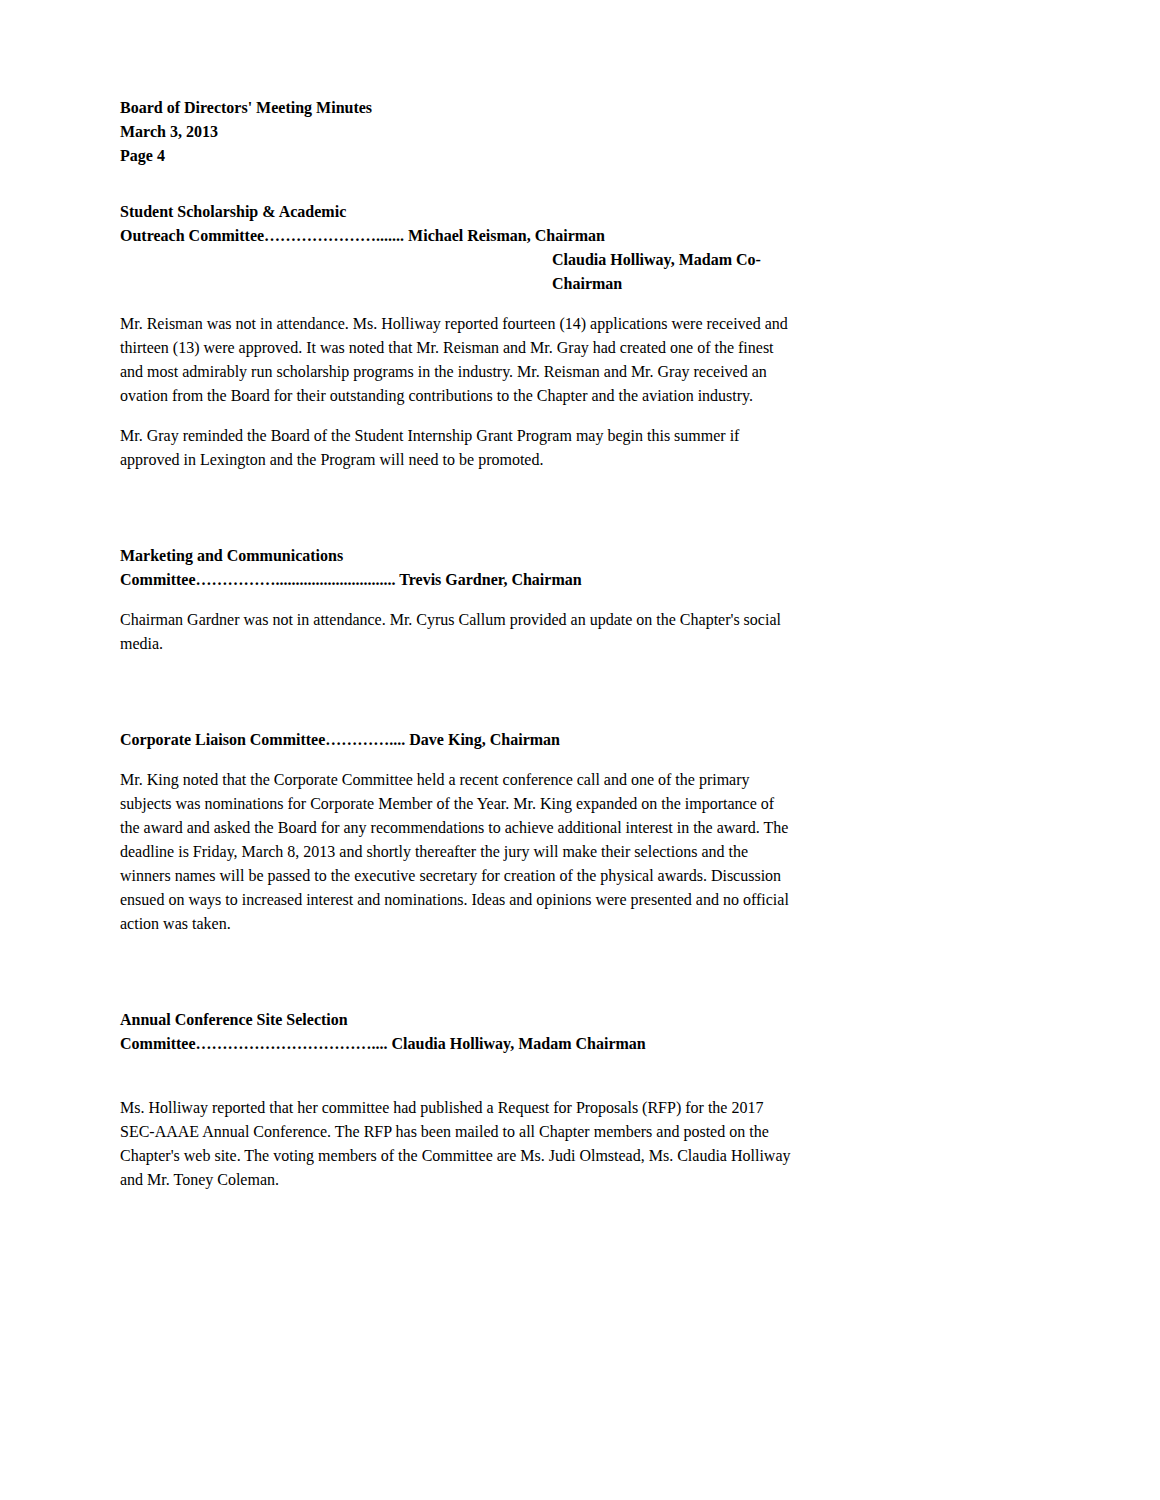Board of Directors' Meeting Minutes
March 3, 2013
Page 4
Student Scholarship & Academic
Outreach Committee…………………....... Michael Reisman, Chairman Claudia Holliway, Madam Co-Chairman
Mr. Reisman was not in attendance. Ms. Holliway reported fourteen (14) applications were received and thirteen (13) were approved. It was noted that Mr. Reisman and Mr. Gray had created one of the finest and most admirably run scholarship programs in the industry. Mr. Reisman and Mr. Gray received an ovation from the Board for their outstanding contributions to the Chapter and the aviation industry.
Mr. Gray reminded the Board of the Student Internship Grant Program may begin this summer if approved in Lexington and the Program will need to be promoted.
Marketing and Communications
Committee…………….............................. Trevis Gardner, Chairman
Chairman Gardner was not in attendance. Mr. Cyrus Callum provided an update on the Chapter's social media.
Corporate Liaison Committee………….... Dave King, Chairman
Mr. King noted that the Corporate Committee held a recent conference call and one of the primary subjects was nominations for Corporate Member of the Year. Mr. King expanded on the importance of the award and asked the Board for any recommendations to achieve additional interest in the award. The deadline is Friday, March 8, 2013 and shortly thereafter the jury will make their selections and the winners names will be passed to the executive secretary for creation of the physical awards. Discussion ensued on ways to increased interest and nominations. Ideas and opinions were presented and no official action was taken.
Annual Conference Site Selection
Committee…………………………….... Claudia Holliway, Madam Chairman
Ms. Holliway reported that her committee had published a Request for Proposals (RFP) for the 2017 SEC-AAAE Annual Conference. The RFP has been mailed to all Chapter members and posted on the Chapter's web site. The voting members of the Committee are Ms. Judi Olmstead, Ms. Claudia Holliway and Mr. Toney Coleman.